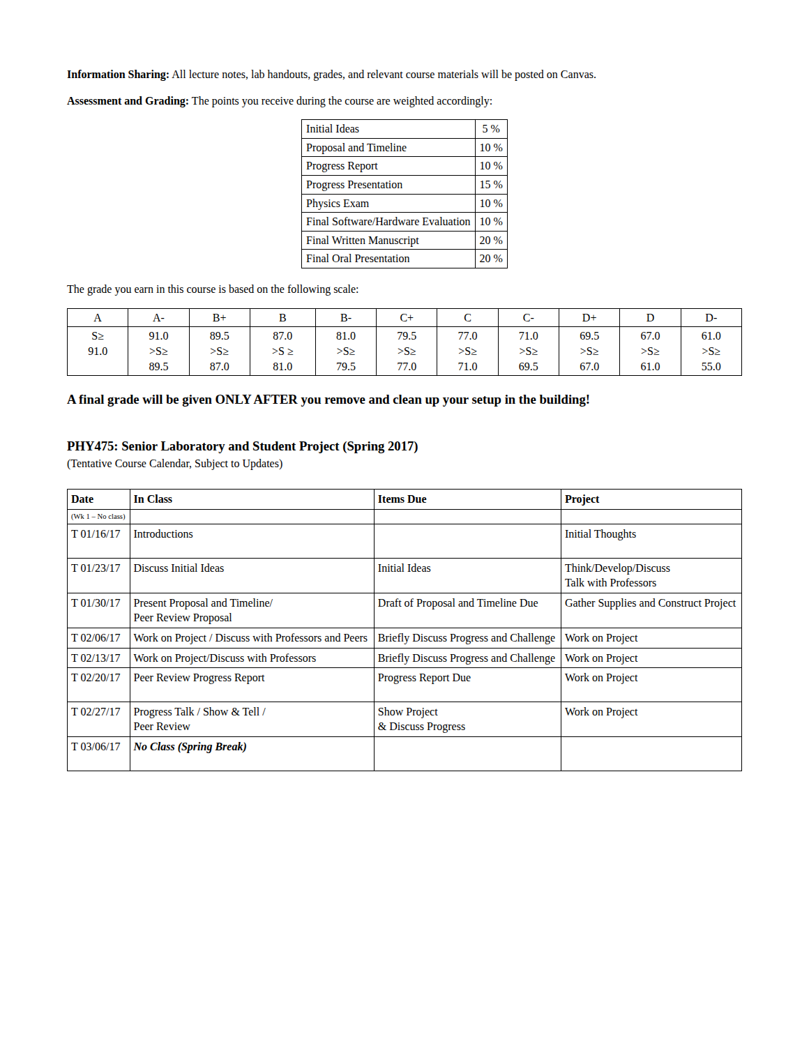Information Sharing: All lecture notes, lab handouts, grades, and relevant course materials will be posted on Canvas.
Assessment and Grading: The points you receive during the course are weighted accordingly:
| Initial Ideas | 5 % |
| Proposal and Timeline | 10 % |
| Progress Report | 10 % |
| Progress Presentation | 15 % |
| Physics Exam | 10 % |
| Final Software/Hardware Evaluation | 10 % |
| Final Written Manuscript | 20 % |
| Final Oral Presentation | 20 % |
The grade you earn in this course is based on the following scale:
| A | A- | B+ | B | B- | C+ | C | C- | D+ | D | D- |
| --- | --- | --- | --- | --- | --- | --- | --- | --- | --- | --- |
| S≥ 91.0 | 91.0 >S≥ 89.5 | 89.5 >S≥ 87.0 | 87.0 >S ≥ 81.0 | 81.0 >S≥ 79.5 | 79.5 >S≥ 77.0 | 77.0 >S≥ 71.0 | 71.0 >S≥ 69.5 | 69.5 >S≥ 67.0 | 67.0 >S≥ 61.0 | 61.0 >S≥ 55.0 |
A final grade will be given ONLY AFTER you remove and clean up your setup in the building!
PHY475: Senior Laboratory and Student Project (Spring 2017)
(Tentative Course Calendar, Subject to Updates)
| Date | In Class | Items Due | Project |
| --- | --- | --- | --- |
| (Wk 1 – No class) | | | |
| T 01/16/17 | Introductions | | Initial Thoughts |
| T 01/23/17 | Discuss Initial Ideas | Initial Ideas | Think/Develop/Discuss Talk with Professors |
| T 01/30/17 | Present Proposal and Timeline/ Peer Review Proposal | Draft of Proposal and Timeline Due | Gather Supplies and Construct Project |
| T 02/06/17 | Work on Project / Discuss with Professors and Peers | Briefly Discuss Progress and Challenge | Work on Project |
| T 02/13/17 | Work on Project/Discuss with Professors | Briefly Discuss Progress and Challenge | Work on Project |
| T 02/20/17 | Peer Review Progress Report | Progress Report Due | Work on Project |
| T 02/27/17 | Progress Talk / Show & Tell / Peer Review | Show Project & Discuss Progress | Work on Project |
| T 03/06/17 | No Class (Spring Break) | | |